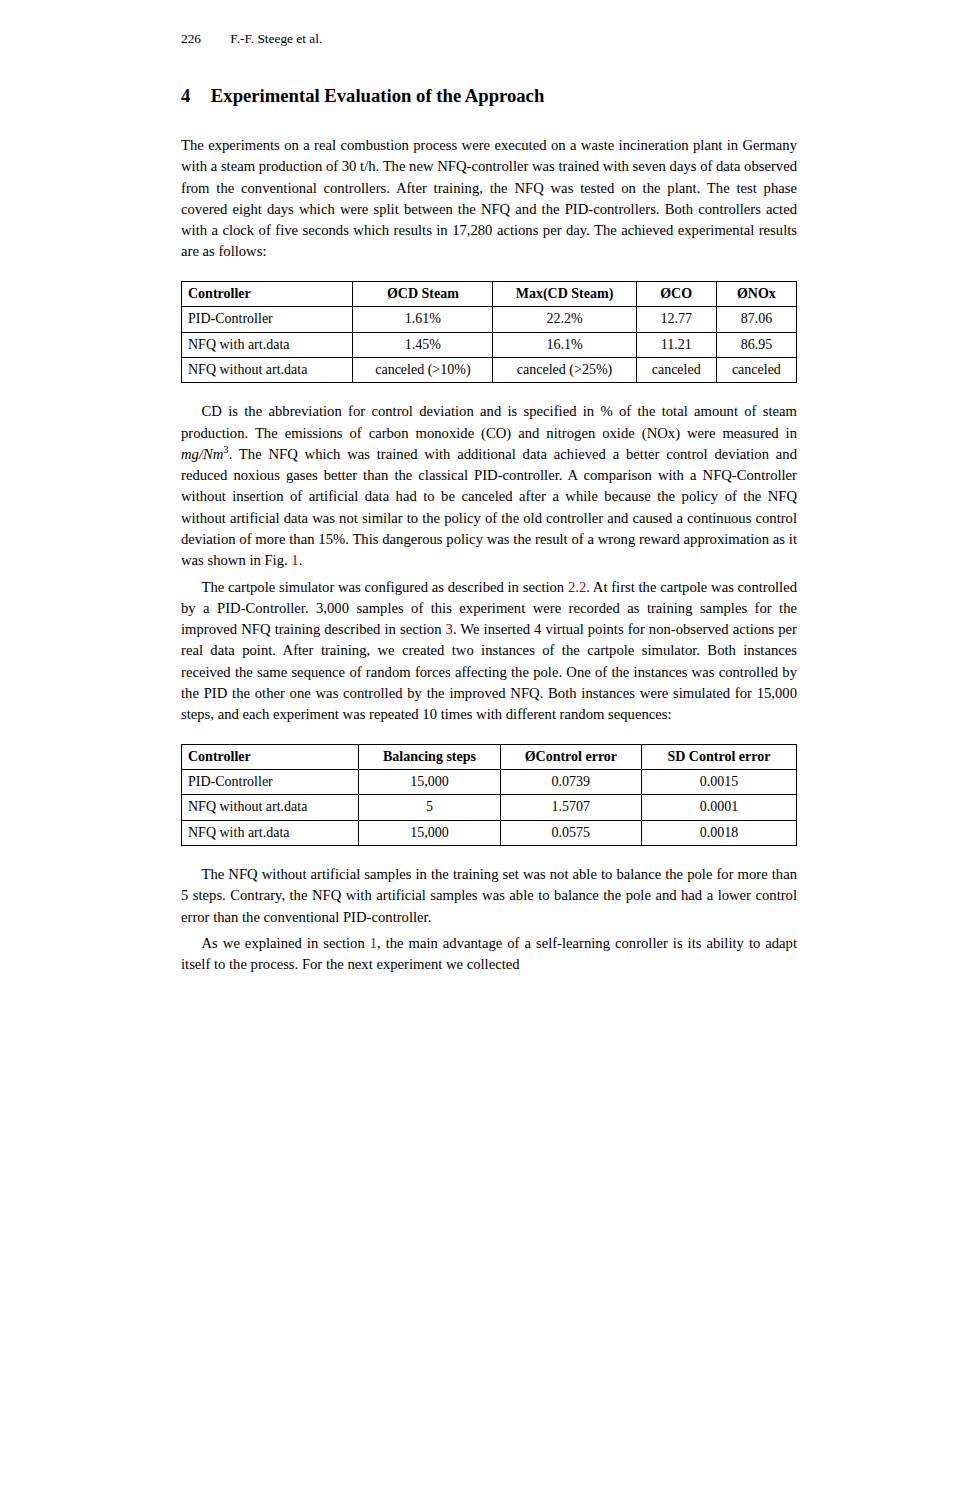226 F.-F. Steege et al.
4 Experimental Evaluation of the Approach
The experiments on a real combustion process were executed on a waste incineration plant in Germany with a steam production of 30 t/h. The new NFQ-controller was trained with seven days of data observed from the conventional controllers. After training, the NFQ was tested on the plant. The test phase covered eight days which were split between the NFQ and the PID-controllers. Both controllers acted with a clock of five seconds which results in 17,280 actions per day. The achieved experimental results are as follows:
| Controller | ØCD Steam | Max(CD Steam) | ØCO | ØNOx |
| --- | --- | --- | --- | --- |
| PID-Controller | 1.61% | 22.2% | 12.77 | 87.06 |
| NFQ with art.data | 1.45% | 16.1% | 11.21 | 86.95 |
| NFQ without art.data | canceled (>10%) | canceled (>25%) | canceled | canceled |
CD is the abbreviation for control deviation and is specified in % of the total amount of steam production. The emissions of carbon monoxide (CO) and nitrogen oxide (NOx) were measured in mg/Nm3. The NFQ which was trained with additional data achieved a better control deviation and reduced noxious gases better than the classical PID-controller. A comparison with a NFQ-Controller without insertion of artificial data had to be canceled after a while because the policy of the NFQ without artificial data was not similar to the policy of the old controller and caused a continuous control deviation of more than 15%. This dangerous policy was the result of a wrong reward approximation as it was shown in Fig. 1.
The cartpole simulator was configured as described in section 2.2. At first the cartpole was controlled by a PID-Controller. 3,000 samples of this experiment were recorded as training samples for the improved NFQ training described in section 3. We inserted 4 virtual points for non-observed actions per real data point. After training, we created two instances of the cartpole simulator. Both instances received the same sequence of random forces affecting the pole. One of the instances was controlled by the PID the other one was controlled by the improved NFQ. Both instances were simulated for 15,000 steps, and each experiment was repeated 10 times with different random sequences:
| Controller | Balancing steps | ØControl error | SD Control error |
| --- | --- | --- | --- |
| PID-Controller | 15,000 | 0.0739 | 0.0015 |
| NFQ without art.data | 5 | 1.5707 | 0.0001 |
| NFQ with art.data | 15,000 | 0.0575 | 0.0018 |
The NFQ without artificial samples in the training set was not able to balance the pole for more than 5 steps. Contrary, the NFQ with artificial samples was able to balance the pole and had a lower control error than the conventional PID-controller.
As we explained in section 1, the main advantage of a self-learning conroller is its ability to adapt itself to the process. For the next experiment we collected